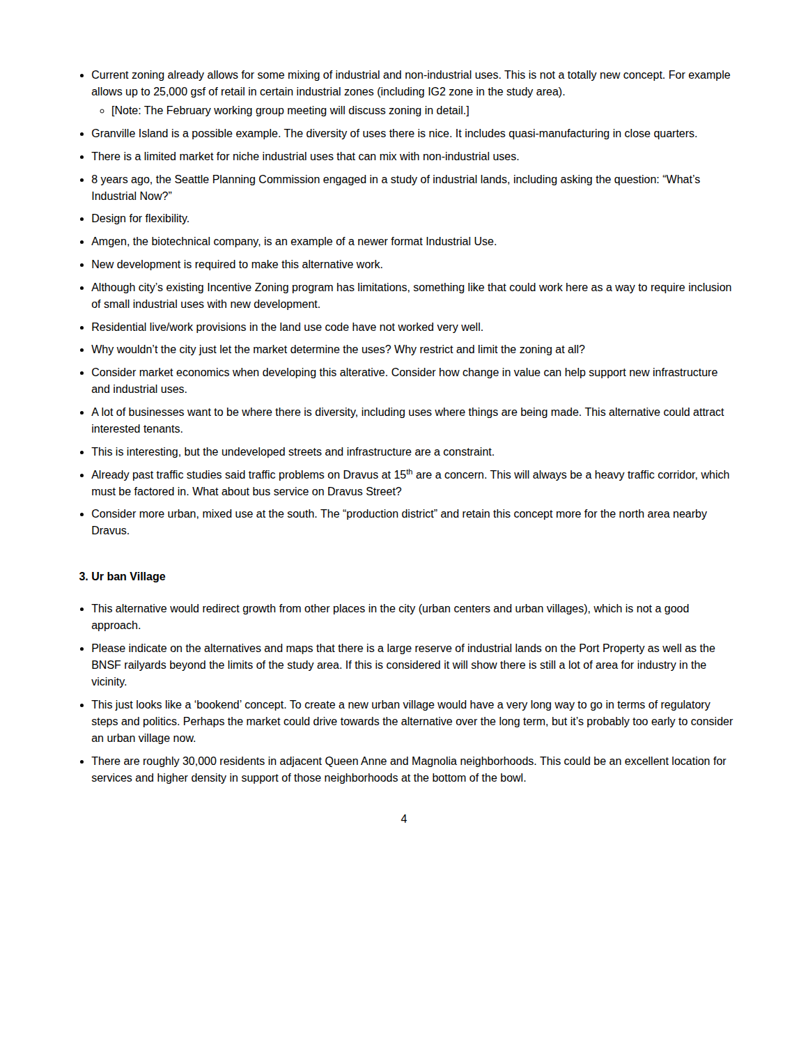Current zoning already allows for some mixing of industrial and non-industrial uses. This is not a totally new concept. For example allows up to 25,000 gsf of retail in certain industrial zones (including IG2 zone in the study area).
[Note: The February working group meeting will discuss zoning in detail.]
Granville Island is a possible example. The diversity of uses there is nice. It includes quasi-manufacturing in close quarters.
There is a limited market for niche industrial uses that can mix with non-industrial uses.
8 years ago, the Seattle Planning Commission engaged in a study of industrial lands, including asking the question: “What’s Industrial Now?”
Design for flexibility.
Amgen, the biotechnical company, is an example of a newer format Industrial Use.
New development is required to make this alternative work.
Although city’s existing Incentive Zoning program has limitations, something like that could work here as a way to require inclusion of small industrial uses with new development.
Residential live/work provisions in the land use code have not worked very well.
Why wouldn’t the city just let the market determine the uses? Why restrict and limit the zoning at all?
Consider market economics when developing this alterative. Consider how change in value can help support new infrastructure and industrial uses.
A lot of businesses want to be where there is diversity, including uses where things are being made. This alternative could attract interested tenants.
This is interesting, but the undeveloped streets and infrastructure are a constraint.
Already past traffic studies said traffic problems on Dravus at 15th are a concern. This will always be a heavy traffic corridor, which must be factored in. What about bus service on Dravus Street?
Consider more urban, mixed use at the south. The “production district” and retain this concept more for the north area nearby Dravus.
Ur ban Village
This alternative would redirect growth from other places in the city (urban centers and urban villages), which is not a good approach.
Please indicate on the alternatives and maps that there is a large reserve of industrial lands on the Port Property as well as the BNSF railyards beyond the limits of the study area. If this is considered it will show there is still a lot of area for industry in the vicinity.
This just looks like a ‘bookend’ concept. To create a new urban village would have a very long way to go in terms of regulatory steps and politics. Perhaps the market could drive towards the alternative over the long term, but it’s probably too early to consider an urban village now.
There are roughly 30,000 residents in adjacent Queen Anne and Magnolia neighborhoods. This could be an excellent location for services and higher density in support of those neighborhoods at the bottom of the bowl.
4